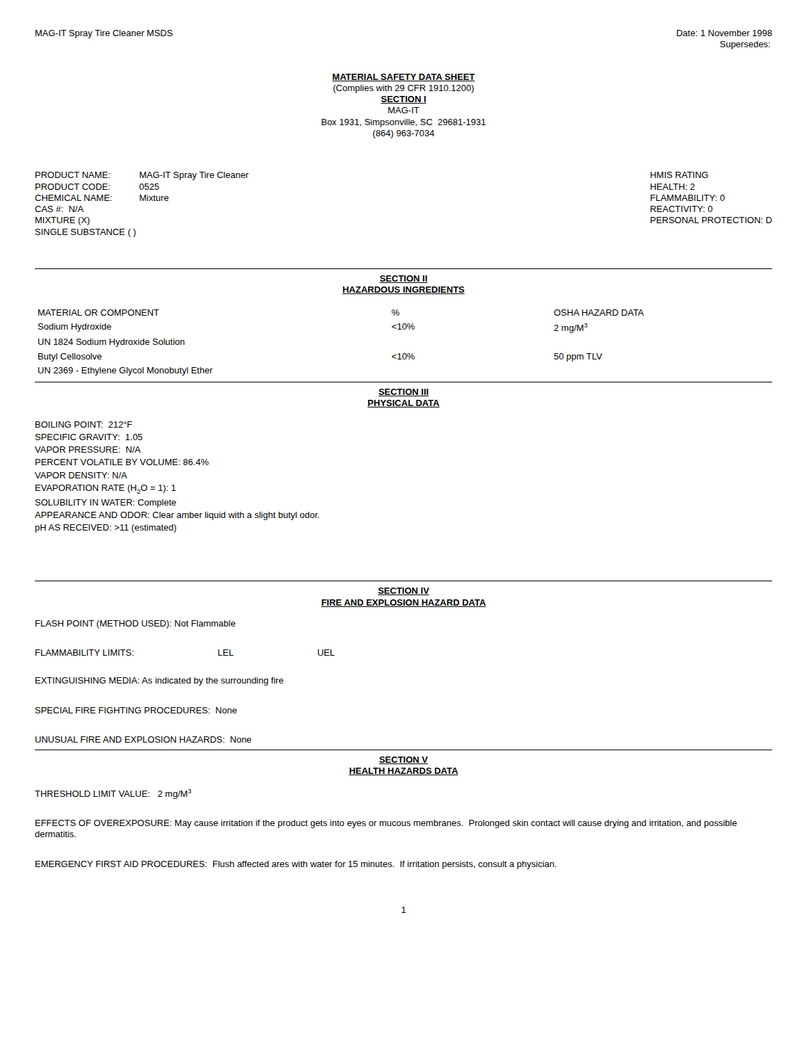MAG-IT Spray Tire Cleaner MSDS
Date: 1 November 1998
Supersedes:
MATERIAL SAFETY DATA SHEET
(Complies with 29 CFR 1910.1200)
SECTION I
MAG-IT
Box 1931, Simpsonville, SC 29681-1931
(864) 963-7034
PRODUCT NAME: MAG-IT Spray Tire Cleaner PRODUCT CODE: 0525 CHEMICAL NAME: Mixture CAS #: N/A MIXTURE (X) SINGLE SUBSTANCE ( )
HMIS RATING HEALTH: 2 FLAMMABILITY: 0 REACTIVITY: 0 PERSONAL PROTECTION: D
SECTION II
HAZARDOUS INGREDIENTS
| MATERIAL OR COMPONENT | % | OSHA HAZARD DATA |
| --- | --- | --- |
| Sodium Hydroxide | <10% | 2 mg/M 3 |
| UN 1824 Sodium Hydroxide Solution | | |
| Butyl Cellosolve | <10% | 50 ppm TLV |
| UN 2369 - Ethylene Glycol Monobutyl Ether | | |
SECTION III
PHYSICAL DATA
BOILING POINT: 212°F
SPECIFIC GRAVITY: 1.05
VAPOR PRESSURE: N/A
PERCENT VOLATILE BY VOLUME: 86.4%
VAPOR DENSITY: N/A
EVAPORATION RATE (H2O = 1): 1
SOLUBILITY IN WATER: Complete
APPEARANCE AND ODOR: Clear amber liquid with a slight butyl odor.
pH AS RECEIVED: >11 (estimated)
SECTION IV
FIRE AND EXPLOSION HAZARD DATA
FLASH POINT (METHOD USED): Not Flammable
FLAMMABILITY LIMITS: LEL UEL
EXTINGUISHING MEDIA: As indicated by the surrounding fire
SPECIAL FIRE FIGHTING PROCEDURES: None
UNUSUAL FIRE AND EXPLOSION HAZARDS: None
SECTION V
HEALTH HAZARDS DATA
THRESHOLD LIMIT VALUE: 2 mg/M3
EFFECTS OF OVEREXPOSURE: May cause irritation if the product gets into eyes or mucous membranes. Prolonged skin contact will cause drying and irritation, and possible dermatitis.
EMERGENCY FIRST AID PROCEDURES: Flush affected ares with water for 15 minutes. If irritation persists, consult a physician.
1